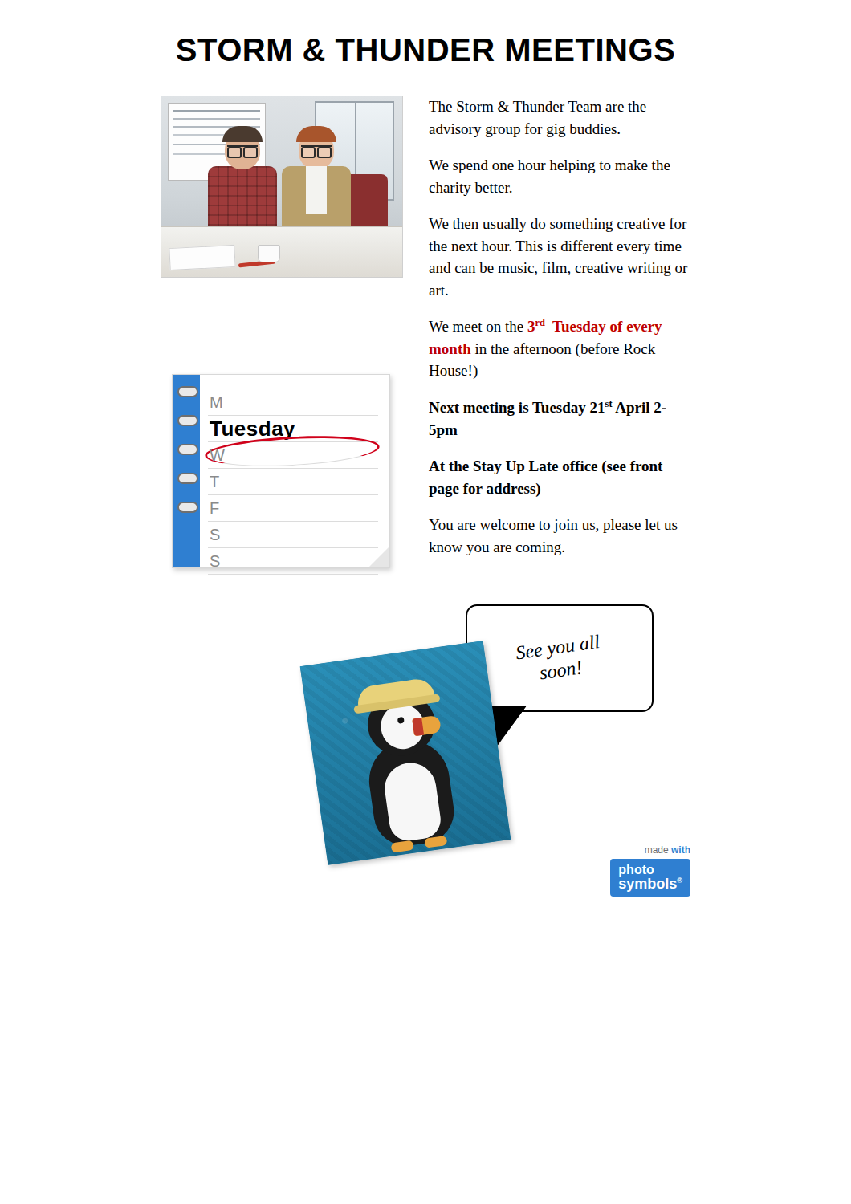STORM & THUNDER MEETINGS
M
Tuesday
W
T
F
S
S
The Storm & Thunder Team are the advisory group for gig buddies.
We spend one hour helping to make the charity better.
We then usually do something creative for the next hour. This is different every time and can be music, film, creative writing or art.
We meet on the 3rd Tuesday of every month in the afternoon (before Rock House!)
Next meeting is Tuesday 21st April 2-5pm
At the Stay Up Late office (see front page for address)
You are welcome to join us, please let us know you are coming.
See you all
soon!
made with
photo symbols®